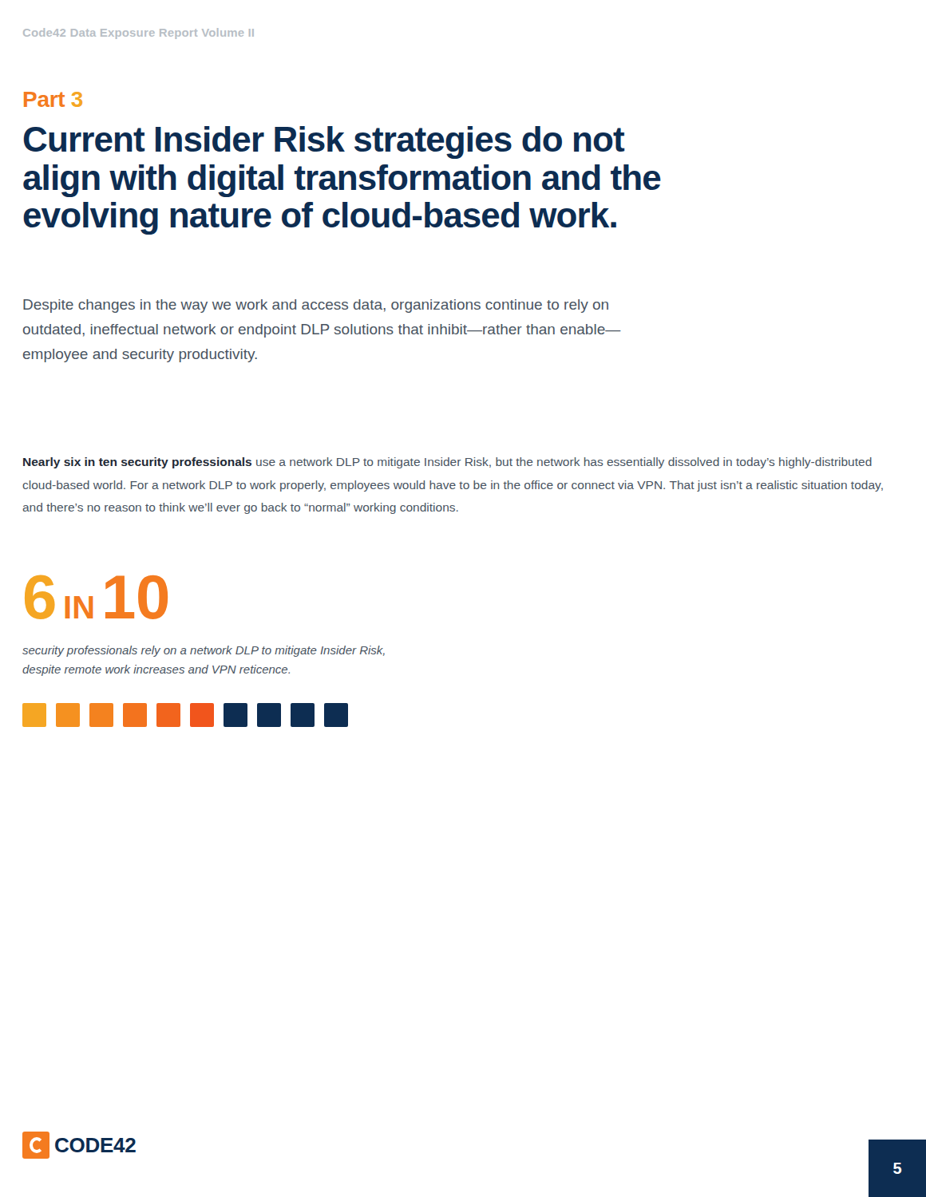Code42 Data Exposure Report Volume II
Part 3
Current Insider Risk strategies do not align with digital transformation and the evolving nature of cloud-based work.
Despite changes in the way we work and access data, organizations continue to rely on outdated, ineffectual network or endpoint DLP solutions that inhibit—rather than enable—employee and security productivity.
Nearly six in ten security professionals use a network DLP to mitigate Insider Risk, but the network has essentially dissolved in today’s highly-distributed cloud-based world. For a network DLP to work properly, employees would have to be in the office or connect via VPN. That just isn’t a realistic situation today, and there’s no reason to think we’ll ever go back to “normal” working conditions.
6 IN 10
security professionals rely on a network DLP to mitigate Insider Risk, despite remote work increases and VPN reticence.
CODE42
5